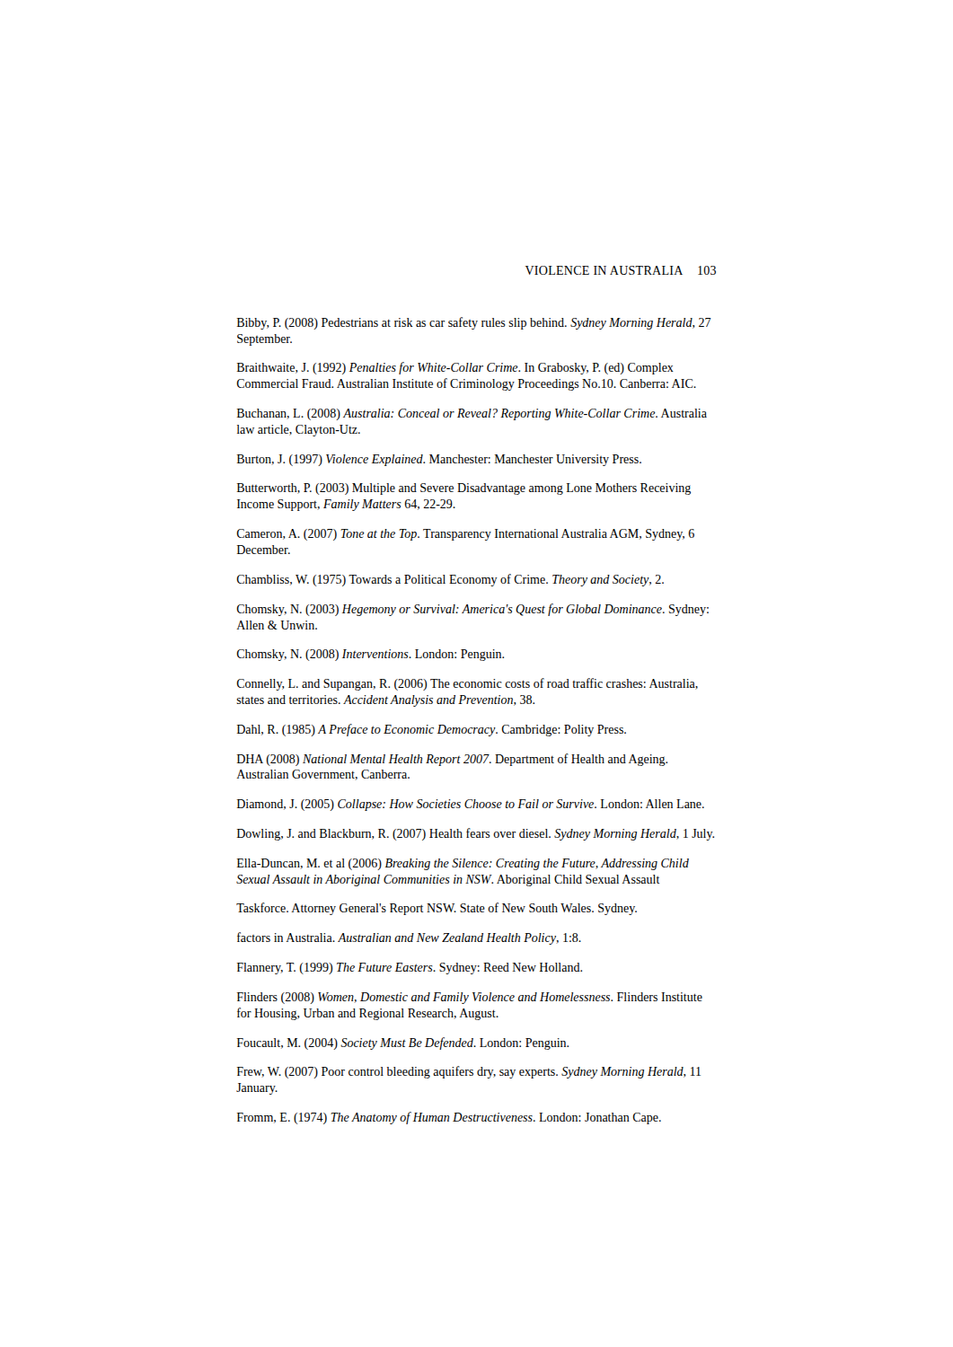VIOLENCE IN AUSTRALIA103
Bibby, P. (2008) Pedestrians at risk as car safety rules slip behind. Sydney Morning Herald, 27 September.
Braithwaite, J. (1992) Penalties for White-Collar Crime. In Grabosky, P. (ed) Complex Commercial Fraud. Australian Institute of Criminology Proceedings No.10. Canberra: AIC.
Buchanan, L. (2008) Australia: Conceal or Reveal? Reporting White-Collar Crime. Australia law article, Clayton-Utz.
Burton, J. (1997) Violence Explained. Manchester: Manchester University Press.
Butterworth, P. (2003) Multiple and Severe Disadvantage among Lone Mothers Receiving Income Support, Family Matters 64, 22-29.
Cameron, A. (2007) Tone at the Top. Transparency International Australia AGM, Sydney, 6 December.
Chambliss, W. (1975) Towards a Political Economy of Crime. Theory and Society, 2.
Chomsky, N. (2003) Hegemony or Survival: America's Quest for Global Dominance. Sydney: Allen & Unwin.
Chomsky, N. (2008) Interventions. London: Penguin.
Connelly, L. and Supangan, R. (2006) The economic costs of road traffic crashes: Australia, states and territories. Accident Analysis and Prevention, 38.
Dahl, R. (1985) A Preface to Economic Democracy. Cambridge: Polity Press.
DHA (2008) National Mental Health Report 2007. Department of Health and Ageing. Australian Government, Canberra.
Diamond, J. (2005) Collapse: How Societies Choose to Fail or Survive. London: Allen Lane.
Dowling, J. and Blackburn, R. (2007) Health fears over diesel. Sydney Morning Herald, 1 July.
Ella-Duncan, M. et al (2006) Breaking the Silence: Creating the Future, Addressing Child Sexual Assault in Aboriginal Communities in NSW. Aboriginal Child Sexual Assault
Taskforce. Attorney General's Report NSW. State of New South Wales. Sydney.
factors in Australia. Australian and New Zealand Health Policy, 1:8.
Flannery, T. (1999) The Future Easters. Sydney: Reed New Holland.
Flinders (2008) Women, Domestic and Family Violence and Homelessness. Flinders Institute for Housing, Urban and Regional Research, August.
Foucault, M. (2004) Society Must Be Defended. London: Penguin.
Frew, W. (2007) Poor control bleeding aquifers dry, say experts. Sydney Morning Herald, 11 January.
Fromm, E. (1974) The Anatomy of Human Destructiveness. London: Jonathan Cape.